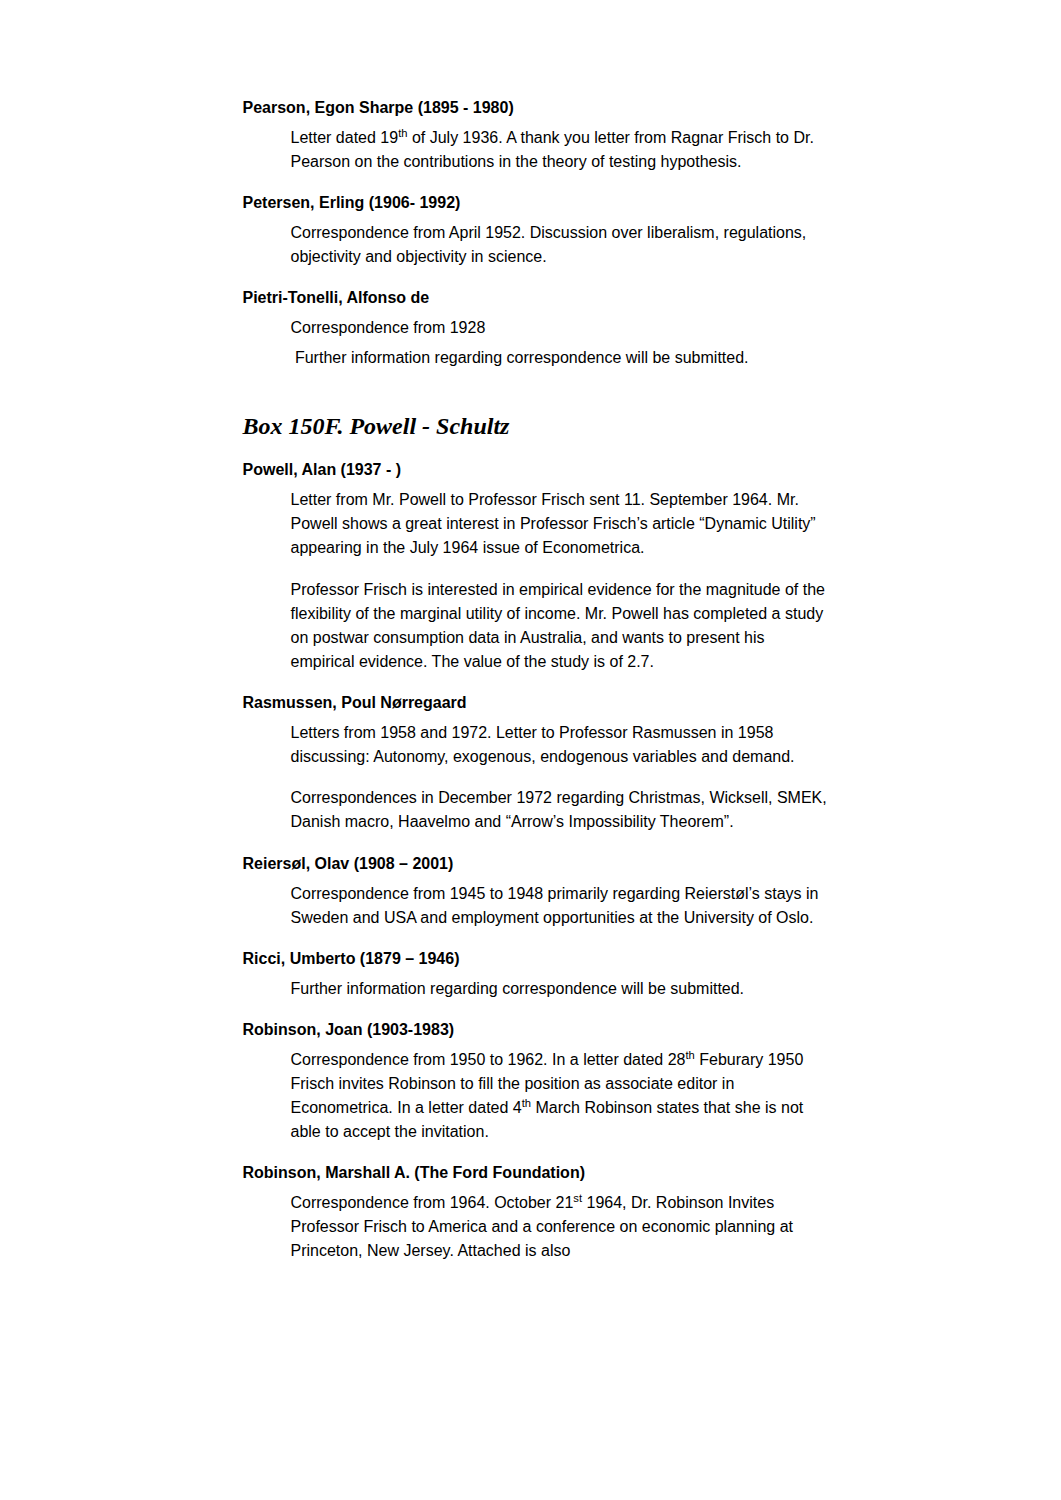Pearson, Egon Sharpe (1895 - 1980)
Letter dated 19th of July 1936. A thank you letter from Ragnar Frisch to Dr. Pearson on the contributions in the theory of testing hypothesis.
Petersen, Erling (1906- 1992)
Correspondence from April 1952. Discussion over liberalism, regulations, objectivity and objectivity in science.
Pietri-Tonelli, Alfonso de
Correspondence from 1928
Further information regarding correspondence will be submitted.
Box 150F. Powell - Schultz
Powell, Alan (1937 - )
Letter from Mr. Powell to Professor Frisch sent 11. September 1964. Mr. Powell shows a great interest in Professor Frisch’s article “Dynamic Utility” appearing in the July 1964 issue of Econometrica.
Professor Frisch is interested in empirical evidence for the magnitude of the flexibility of the marginal utility of income. Mr. Powell has completed a study on postwar consumption data in Australia, and wants to present his empirical evidence. The value of the study is of 2.7.
Rasmussen, Poul Nørregaard
Letters from 1958 and 1972. Letter to Professor Rasmussen in 1958 discussing: Autonomy, exogenous, endogenous variables and demand.
Correspondences in December 1972 regarding Christmas, Wicksell, SMEK, Danish macro, Haavelmo and “Arrow’s Impossibility Theorem”.
Reiersøl, Olav (1908 – 2001)
Correspondence from 1945 to 1948 primarily regarding Reierstøl’s stays in Sweden and USA and employment opportunities at the University of Oslo.
Ricci, Umberto (1879 – 1946)
Further information regarding correspondence will be submitted.
Robinson, Joan (1903-1983)
Correspondence from 1950 to 1962. In a letter dated 28th Feburary 1950 Frisch invites Robinson to fill the position as associate editor in Econometrica. In a letter dated 4th March Robinson states that she is not able to accept the invitation.
Robinson, Marshall A. (The Ford Foundation)
Correspondence from 1964. October 21st 1964, Dr. Robinson Invites Professor Frisch to America and a conference on economic planning at Princeton, New Jersey. Attached is also